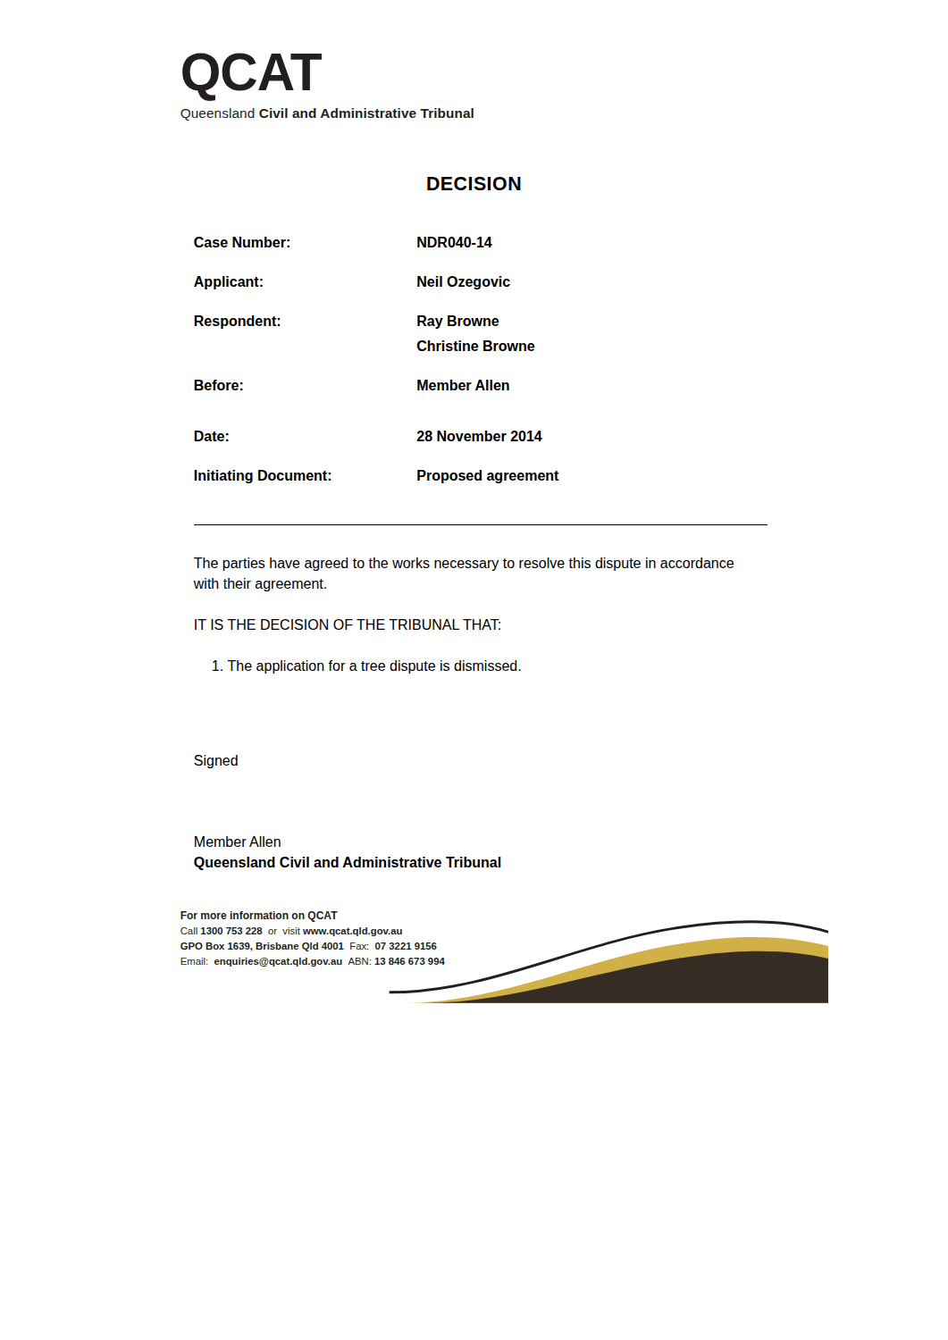QCAT
Queensland Civil and Administrative Tribunal
DECISION
| Case Number: | NDR040-14 |
| Applicant: | Neil Ozegovic |
| Respondent: | Ray Browne |
| | Christine Browne |
| Before: | Member Allen |
| Date: | 28 November 2014 |
| Initiating Document: | Proposed agreement |
The parties have agreed to the works necessary to resolve this dispute in accordance with their agreement.
IT IS THE DECISION OF THE TRIBUNAL THAT:
The application for a tree dispute is dismissed.
Signed
Member Allen
Queensland Civil and Administrative Tribunal
For more information on QCAT
Call 1300 753 228 or visit www.qcat.qld.gov.au
GPO Box 1639, Brisbane Qld 4001 Fax: 07 3221 9156
Email: enquiries@qcat.qld.gov.au ABN: 13 846 673 994